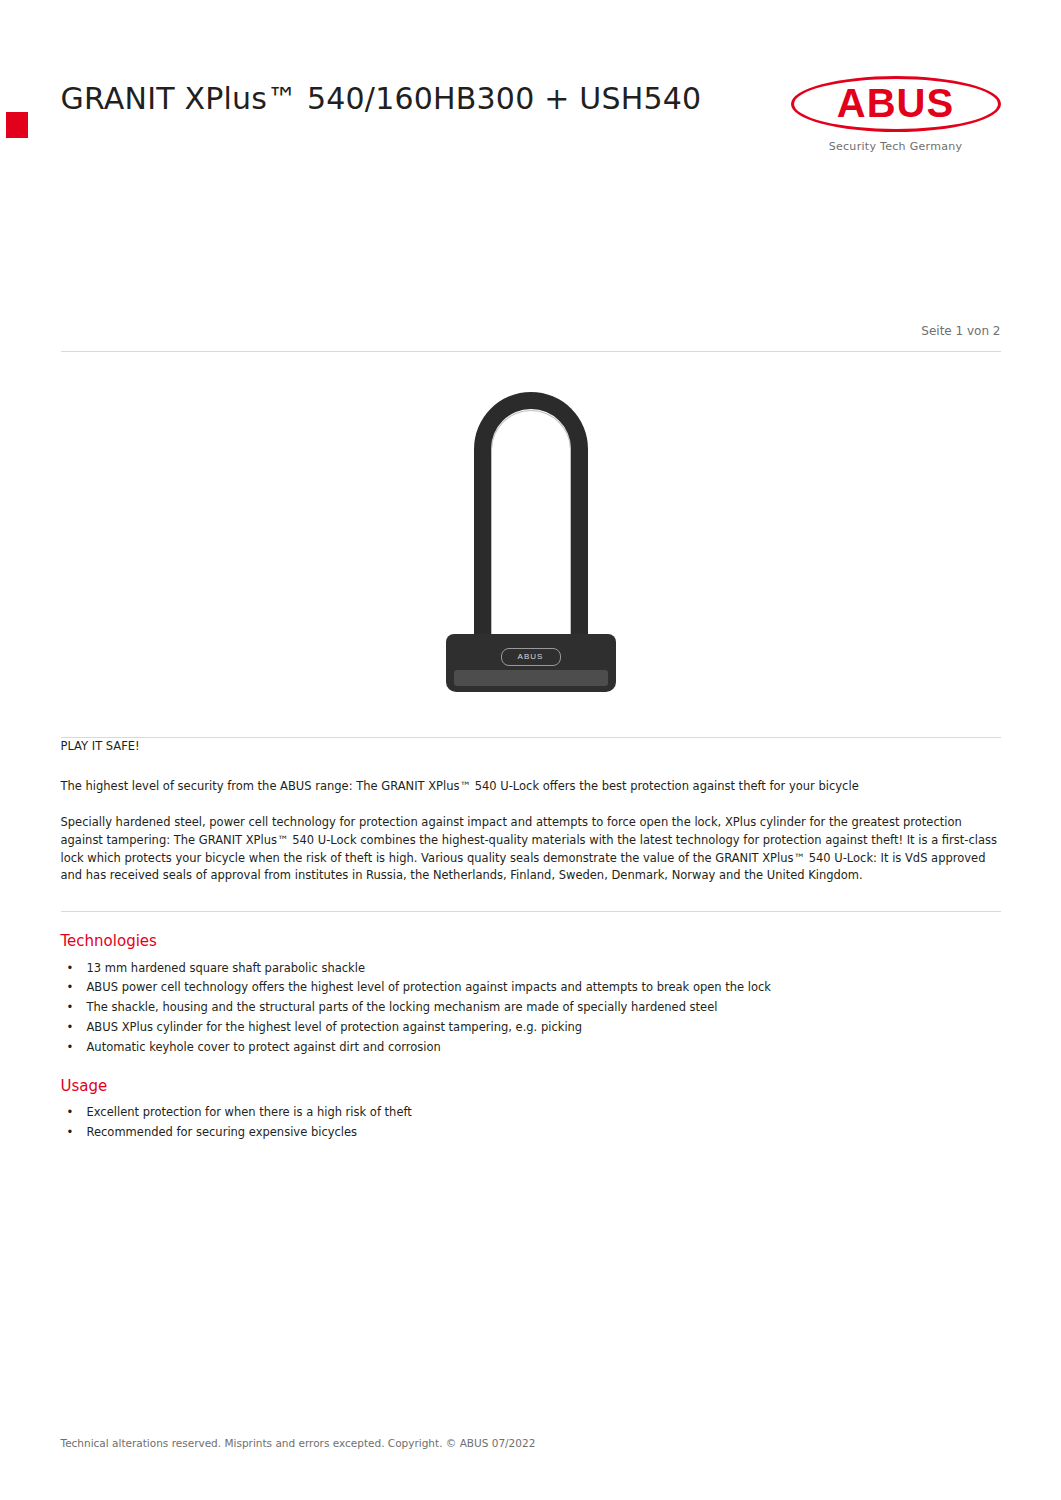GRANIT XPlus™ 540/160HB300 + USH540
ABUS
Security Tech Germany
Seite 1 von 2
ABUS
PLAY IT SAFE!
The highest level of security from the ABUS range: The GRANIT XPlus™ 540 U-Lock offers the best protection against theft for your bicycle
Specially hardened steel, power cell technology for protection against impact and attempts to force open the lock, XPlus cylinder for the greatest protection against tampering: The GRANIT XPlus™ 540 U-Lock combines the highest-quality materials with the latest technology for protection against theft! It is a first-class lock which protects your bicycle when the risk of theft is high. Various quality seals demonstrate the value of the GRANIT XPlus™ 540 U-Lock: It is VdS approved and has received seals of approval from institutes in Russia, the Netherlands, Finland, Sweden, Denmark, Norway and the United Kingdom.
Technologies
13 mm hardened square shaft parabolic shackle
ABUS power cell technology offers the highest level of protection against impacts and attempts to break open the lock
The shackle, housing and the structural parts of the locking mechanism are made of specially hardened steel
ABUS XPlus cylinder for the highest level of protection against tampering, e.g. picking
Automatic keyhole cover to protect against dirt and corrosion
Usage
Excellent protection for when there is a high risk of theft
Recommended for securing expensive bicycles
Technical alterations reserved. Misprints and errors excepted. Copyright. © ABUS 07/2022